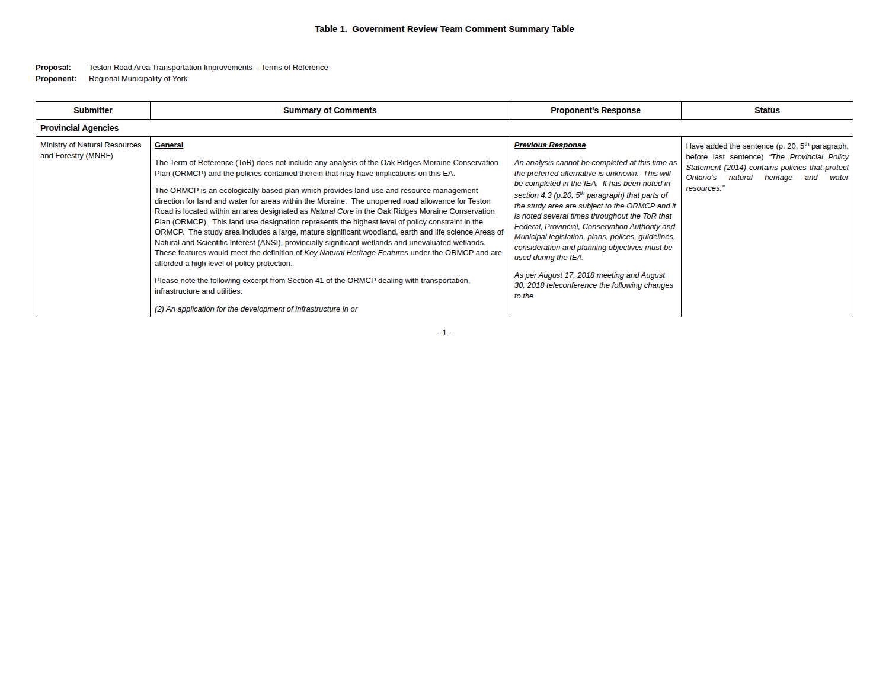Table 1. Government Review Team Comment Summary Table
Proposal: Teston Road Area Transportation Improvements – Terms of Reference
Proponent: Regional Municipality of York
| Submitter | Summary of Comments | Proponent’s Response | Status |
| --- | --- | --- | --- |
| Provincial Agencies |
| Ministry of Natural Resources and Forestry (MNRF) | General The Term of Reference (ToR) does not include any analysis of the Oak Ridges Moraine Conservation Plan (ORMCP) and the policies contained therein that may have implications on this EA. The ORMCP is an ecologically-based plan which provides land use and resource management direction for land and water for areas within the Moraine. The unopened road allowance for Teston Road is located within an area designated as Natural Core in the Oak Ridges Moraine Conservation Plan (ORMCP). This land use designation represents the highest level of policy constraint in the ORMCP. The study area includes a large, mature significant woodland, earth and life science Areas of Natural and Scientific Interest (ANSI), provincially significant wetlands and unevaluated wetlands. These features would meet the definition of Key Natural Heritage Features under the ORMCP and are afforded a high level of policy protection. Please note the following excerpt from Section 41 of the ORMCP dealing with transportation, infrastructure and utilities: (2) An application for the development of infrastructure in or | Previous Response An analysis cannot be completed at this time as the preferred alternative is unknown. This will be completed in the IEA. It has been noted in section 4.3 (p.20, 5 th paragraph) that parts of the study area are subject to the ORMCP and it is noted several times throughout the ToR that Federal, Provincial, Conservation Authority and Municipal legislation, plans, polices, guidelines, consideration and planning objectives must be used during the IEA. As per August 17, 2018 meeting and August 30, 2018 teleconference the following changes to the | Have added the sentence (p. 20, 5 th paragraph, before last sentence) “The Provincial Policy Statement (2014) contains policies that protect Ontario’s natural heritage and water resources.” |
- 1 -